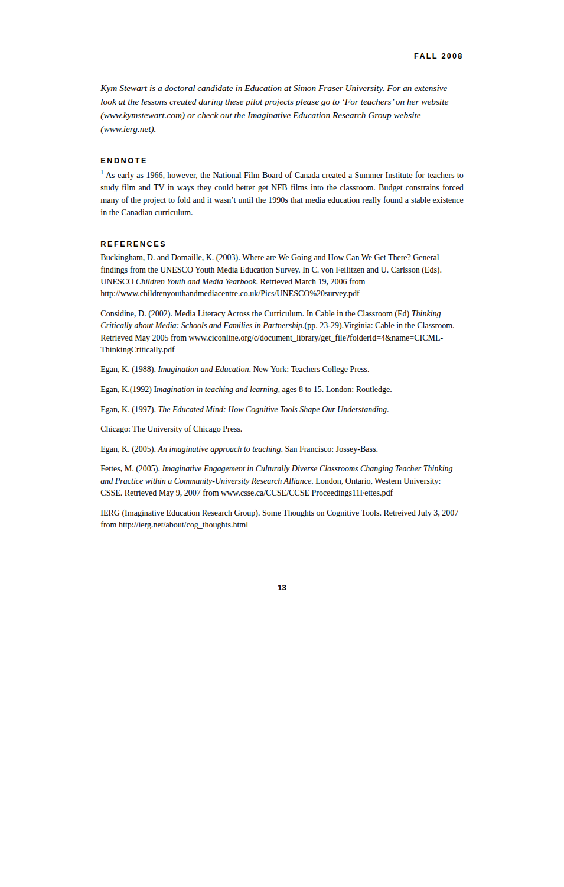FALL 2008
Kym Stewart is a doctoral candidate in Education at Simon Fraser University. For an extensive look at the lessons created during these pilot projects please go to ‘For teachers’ on her website (www.kymstewart.com) or check out the Imaginative Education Research Group website (www.ierg.net).
ENDNOTE
1 As early as 1966, however, the National Film Board of Canada created a Summer Institute for teachers to study film and TV in ways they could better get NFB films into the classroom. Budget constrains forced many of the project to fold and it wasn’t until the 1990s that media education really found a stable existence in the Canadian curriculum.
REFERENCES
Buckingham, D. and Domaille, K. (2003). Where are We Going and How Can We Get There? General findings from the UNESCO Youth Media Education Survey. In C. von Feilitzen and U. Carlsson (Eds). UNESCO Children Youth and Media Yearbook. Retrieved March 19, 2006 from http://www.childrenyouthandmediacentre.co.uk/Pics/UNESCO%20survey.pdf
Considine, D. (2002). Media Literacy Across the Curriculum. In Cable in the Classroom (Ed) Thinking Critically about Media: Schools and Families in Partnership.(pp. 23-29).Virginia: Cable in the Classroom. Retrieved May 2005 from www.ciconline.org/c/document_library/get_file?folderId=4&name=CICML-ThinkingCritically.pdf
Egan, K. (1988). Imagination and Education. New York: Teachers College Press.
Egan, K.(1992) Imagination in teaching and learning, ages 8 to 15. London: Routledge.
Egan, K. (1997). The Educated Mind: How Cognitive Tools Shape Our Understanding.
Chicago: The University of Chicago Press.
Egan, K. (2005). An imaginative approach to teaching. San Francisco: Jossey-Bass.
Fettes, M. (2005). Imaginative Engagement in Culturally Diverse Classrooms Changing Teacher Thinking and Practice within a Community-University Research Alliance. London, Ontario, Western University: CSSE. Retrieved May 9, 2007 from www.csse.ca/CCSE/CCSE Proceedings11Fettes.pdf
IERG (Imaginative Education Research Group). Some Thoughts on Cognitive Tools. Retreived July 3, 2007 from http://ierg.net/about/cog_thoughts.html
13